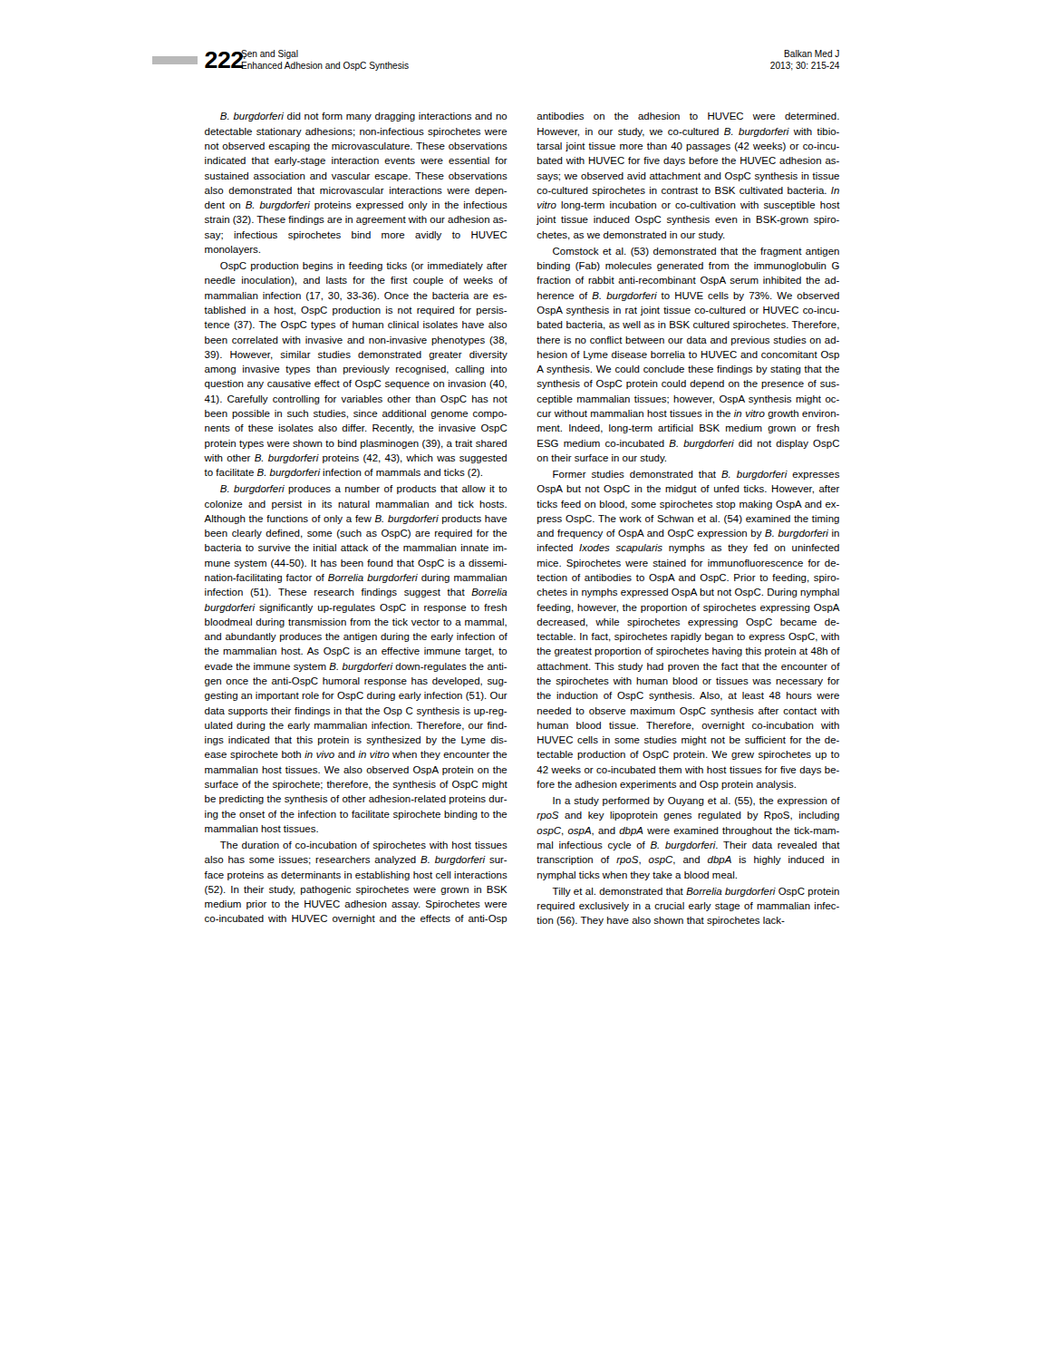222
Şen and Sigal
Enhanced Adhesion and OspC Synthesis
Balkan Med J
2013; 30: 215-24
B. burgdorferi did not form many dragging interactions and no detectable stationary adhesions; non-infectious spirochetes were not observed escaping the microvasculature. These observations indicated that early-stage interaction events were essential for sustained association and vascular escape. These observations also demonstrated that microvascular interactions were dependent on B. burgdorferi proteins expressed only in the infectious strain (32). These findings are in agreement with our adhesion assay; infectious spirochetes bind more avidly to HUVEC monolayers.
OspC production begins in feeding ticks (or immediately after needle inoculation), and lasts for the first couple of weeks of mammalian infection (17, 30, 33-36). Once the bacteria are established in a host, OspC production is not required for persistence (37). The OspC types of human clinical isolates have also been correlated with invasive and non-invasive phenotypes (38, 39). However, similar studies demonstrated greater diversity among invasive types than previously recognised, calling into question any causative effect of OspC sequence on invasion (40, 41). Carefully controlling for variables other than OspC has not been possible in such studies, since additional genome components of these isolates also differ. Recently, the invasive OspC protein types were shown to bind plasminogen (39), a trait shared with other B. burgdorferi proteins (42, 43), which was suggested to facilitate B. burgdorferi infection of mammals and ticks (2).
B. burgdorferi produces a number of products that allow it to colonize and persist in its natural mammalian and tick hosts. Although the functions of only a few B. burgdorferi products have been clearly defined, some (such as OspC) are required for the bacteria to survive the initial attack of the mammalian innate immune system (44-50). It has been found that OspC is a dissemination-facilitating factor of Borrelia burgdorferi during mammalian infection (51). These research findings suggest that Borrelia burgdorferi significantly up-regulates OspC in response to fresh bloodmeal during transmission from the tick vector to a mammal, and abundantly produces the antigen during the early infection of the mammalian host. As OspC is an effective immune target, to evade the immune system B. burgdorferi down-regulates the antigen once the anti-OspC humoral response has developed, suggesting an important role for OspC during early infection (51). Our data supports their findings in that the Osp C synthesis is up-regulated during the early mammalian infection. Therefore, our findings indicated that this protein is synthesized by the Lyme disease spirochete both in vivo and in vitro when they encounter the mammalian host tissues. We also observed OspA protein on the surface of the spirochete; therefore, the synthesis of OspC might be predicting the synthesis of other adhesion-related proteins during the onset of the infection to facilitate spirochete binding to the mammalian host tissues.
The duration of co-incubation of spirochetes with host tissues also has some issues; researchers analyzed B. burgdorferi surface proteins as determinants in establishing host cell interactions (52). In their study, pathogenic spirochetes were grown in BSK medium prior to the HUVEC adhesion assay. Spirochetes were co-incubated with HUVEC overnight and the effects of anti-Osp antibodies on the adhesion to HUVEC were determined. However, in our study, we co-cultured B. burgdorferi with tibiotarsal joint tissue more than 40 passages (42 weeks) or co-incubated with HUVEC for five days before the HUVEC adhesion assays; we observed avid attachment and OspC synthesis in tissue co-cultured spirochetes in contrast to BSK cultivated bacteria. In vitro long-term incubation or co-cultivation with susceptible host joint tissue induced OspC synthesis even in BSK-grown spirochetes, as we demonstrated in our study.
Comstock et al. (53) demonstrated that the fragment antigen binding (Fab) molecules generated from the immunoglobulin G fraction of rabbit anti-recombinant OspA serum inhibited the adherence of B. burgdorferi to HUVE cells by 73%. We observed OspA synthesis in rat joint tissue co-cultured or HUVEC co-incubated bacteria, as well as in BSK cultured spirochetes. Therefore, there is no conflict between our data and previous studies on adhesion of Lyme disease borrelia to HUVEC and concomitant Osp A synthesis. We could conclude these findings by stating that the synthesis of OspC protein could depend on the presence of susceptible mammalian tissues; however, OspA synthesis might occur without mammalian host tissues in the in vitro growth environment. Indeed, long-term artificial BSK medium grown or fresh ESG medium co-incubated B. burgdorferi did not display OspC on their surface in our study.
Former studies demonstrated that B. burgdorferi expresses OspA but not OspC in the midgut of unfed ticks. However, after ticks feed on blood, some spirochetes stop making OspA and express OspC. The work of Schwan et al. (54) examined the timing and frequency of OspA and OspC expression by B. burgdorferi in infected Ixodes scapularis nymphs as they fed on uninfected mice. Spirochetes were stained for immunofluorescence for detection of antibodies to OspA and OspC. Prior to feeding, spirochetes in nymphs expressed OspA but not OspC. During nymphal feeding, however, the proportion of spirochetes expressing OspA decreased, while spirochetes expressing OspC became detectable. In fact, spirochetes rapidly began to express OspC, with the greatest proportion of spirochetes having this protein at 48h of attachment. This study had proven the fact that the encounter of the spirochetes with human blood or tissues was necessary for the induction of OspC synthesis. Also, at least 48 hours were needed to observe maximum OspC synthesis after contact with human blood tissue. Therefore, overnight co-incubation with HUVEC cells in some studies might not be sufficient for the detectable production of OspC protein. We grew spirochetes up to 42 weeks or co-incubated them with host tissues for five days before the adhesion experiments and Osp protein analysis.
In a study performed by Ouyang et al. (55), the expression of rpoS and key lipoprotein genes regulated by RpoS, including ospC, ospA, and dbpA were examined throughout the tick-mammal infectious cycle of B. burgdorferi. Their data revealed that transcription of rpoS, ospC, and dbpA is highly induced in nymphal ticks when they take a blood meal.
Tilly et al. demonstrated that Borrelia burgdorferi OspC protein required exclusively in a crucial early stage of mammalian infection (56). They have also shown that spirochetes lack-